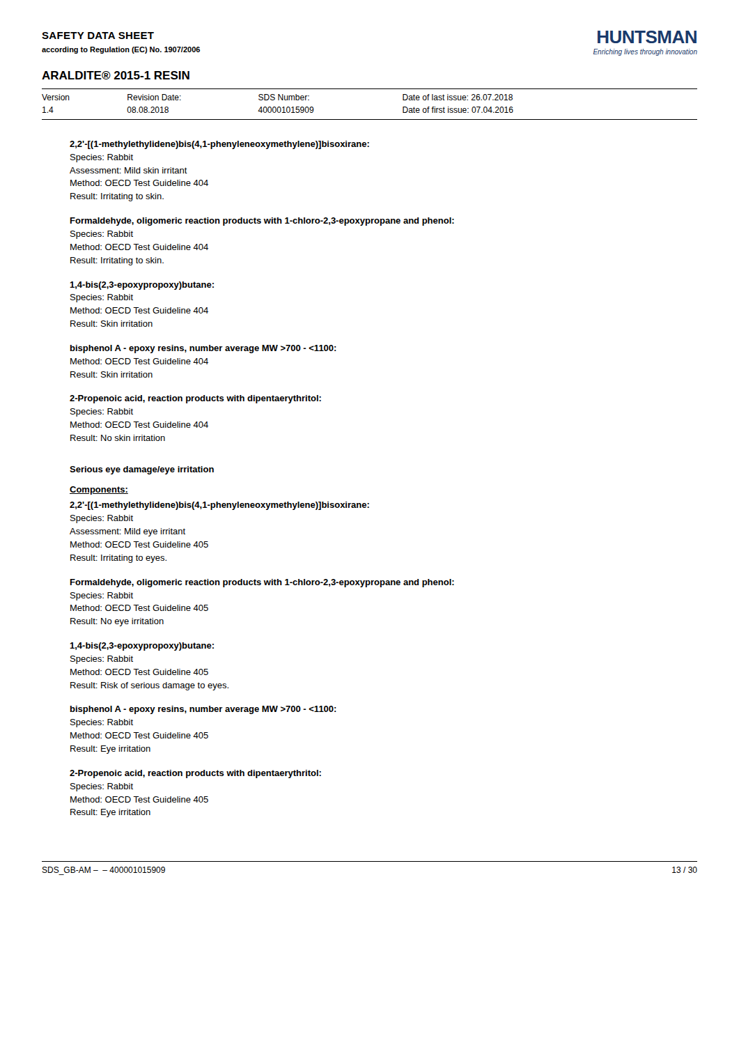SAFETY DATA SHEET
according to Regulation (EC) No. 1907/2006
HUNTSMAN
Enriching lives through innovation
ARALDITE® 2015-1 RESIN
| Version 1.4 | Revision Date: 08.08.2018 | SDS Number: 400001015909 | Date of last issue: 26.07.2018 Date of first issue: 07.04.2016 |
2,2'-[(1-methylethylidene)bis(4,1-phenyleneoxymethylene)]bisoxirane:
Species: Rabbit
Assessment: Mild skin irritant
Method: OECD Test Guideline 404
Result: Irritating to skin.
Formaldehyde, oligomeric reaction products with 1-chloro-2,3-epoxypropane and phenol:
Species: Rabbit
Method: OECD Test Guideline 404
Result: Irritating to skin.
1,4-bis(2,3-epoxypropoxy)butane:
Species: Rabbit
Method: OECD Test Guideline 404
Result: Skin irritation
bisphenol A - epoxy resins, number average MW >700 - <1100:
Method: OECD Test Guideline 404
Result: Skin irritation
2-Propenoic acid, reaction products with dipentaerythritol:
Species: Rabbit
Method: OECD Test Guideline 404
Result: No skin irritation
Serious eye damage/eye irritation
Components:
2,2'-[(1-methylethylidene)bis(4,1-phenyleneoxymethylene)]bisoxirane:
Species: Rabbit
Assessment: Mild eye irritant
Method: OECD Test Guideline 405
Result: Irritating to eyes.
Formaldehyde, oligomeric reaction products with 1-chloro-2,3-epoxypropane and phenol:
Species: Rabbit
Method: OECD Test Guideline 405
Result: No eye irritation
1,4-bis(2,3-epoxypropoxy)butane:
Species: Rabbit
Method: OECD Test Guideline 405
Result: Risk of serious damage to eyes.
bisphenol A - epoxy resins, number average MW >700 - <1100:
Species: Rabbit
Method: OECD Test Guideline 405
Result: Eye irritation
2-Propenoic acid, reaction products with dipentaerythritol:
Species: Rabbit
Method: OECD Test Guideline 405
Result: Eye irritation
SDS_GB-AM – – 400001015909 13 / 30